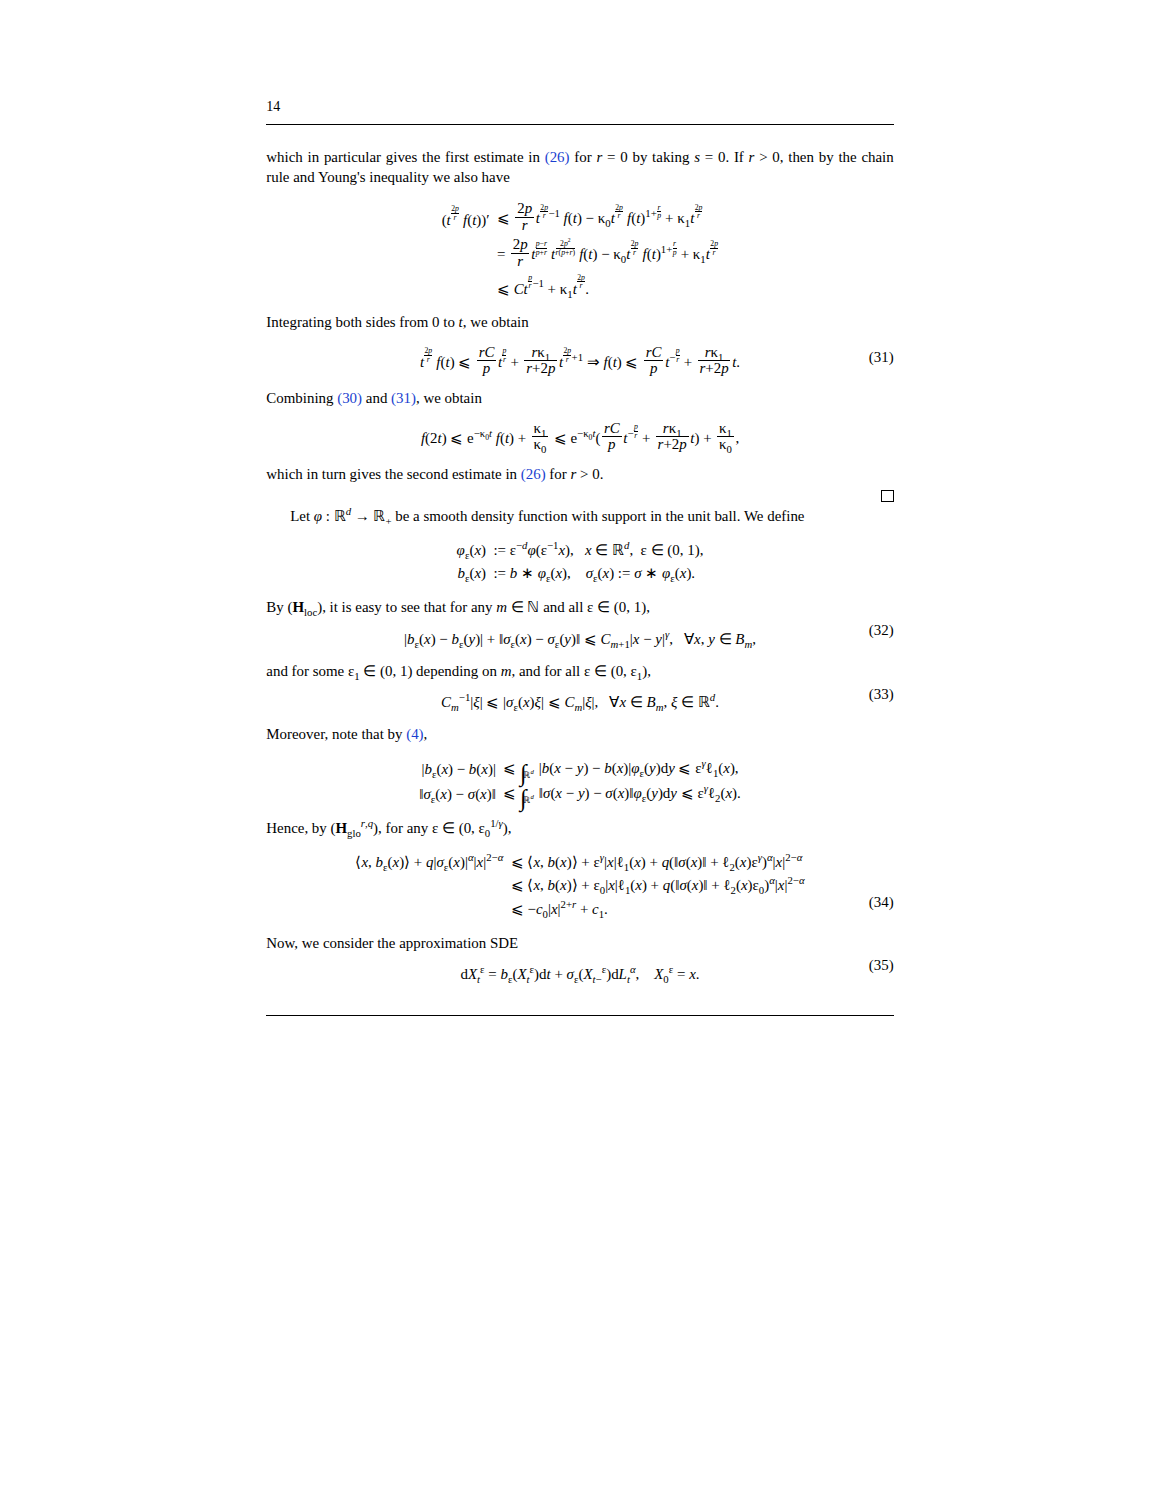14
which in particular gives the first estimate in (26) for r = 0 by taking s = 0. If r > 0, then by the chain rule and Young's inequality we also have
(t2p r f(t))′
⩽ 2p r t2p r−1 f(t) − κ0t2p r f(t)1+rp + κ1t2p r
= 2p r tp−r p+r t2p2 r(p+r) f(t) − κ0t2p r f(t)1+rp + κ1t2p r
⩽ Ctpr−1 + κ1t2p r.
Integrating both sides from 0 to t, we obtain
t2p r f(t) ⩽ rC p tpr + rκ1 r+2p t2p r+1 ⇒ f(t) ⩽ rC p t−pr + rκ1 r+2p t.
(31)
Combining (30) and (31), we obtain
f(2t) ⩽ e−κ0t f(t) + κ1 κ0 ⩽ e−κ0t(rC p t−pr + rκ1 r+2p t) + κ1 κ0,
which in turn gives the second estimate in (26) for r > 0.
Let φ : d → + be a smooth density function with support in the unit ball. We define
φε(x)
:= ε−dφ(ε−1x), x ∈ d, ε ∈ (0, 1),
bε(x)
:= b ∗ φε(x), σε(x) := σ ∗ φε(x).
By (Hloc), it is easy to see that for any m ∈ and all ε ∈ (0, 1),
|bε(x) − bε(y)| + ‖σε(x) − σε(y)‖ ⩽ Cm+1|x − y|γ, ∀x, y ∈ Bm,
(32)
and for some ε1 ∈ (0, 1) depending on m, and for all ε ∈ (0, ε1),
Cm−1|ξ| ⩽ |σε(x)ξ| ⩽ Cm|ξ|, ∀x ∈ Bm, ξ ∈ d.
(33)
Moreover, note that by (4),
|bε(x) − b(x)|
⩽ ∫d |b(x − y) − b(x)|φε(y)dy ⩽ εγℓ1(x),
‖σε(x) − σ(x)‖
⩽ ∫d ‖σ(x − y) − σ(x)‖φε(y)dy ⩽ εγℓ2(x).
Hence, by (Hglor,q), for any ε ∈ (0, ε01/γ),
⟨x, bε(x)⟩ + q|σε(x)|α|x|2−α
⩽ ⟨x, b(x)⟩ + εγ|x|ℓ1(x) + q(‖σ(x)‖ + ℓ2(x)εγ)α|x|2−α
⩽ ⟨x, b(x)⟩ + ε0|x|ℓ1(x) + q(‖σ(x)‖ + ℓ2(x)ε0)α|x|2−α
⩽ −c0|x|2+r + c1.
(34)
Now, we consider the approximation SDE
dXtε = bε(Xtε)dt + σε(Xt−ε)dLtα, X0ε = x.
(35)